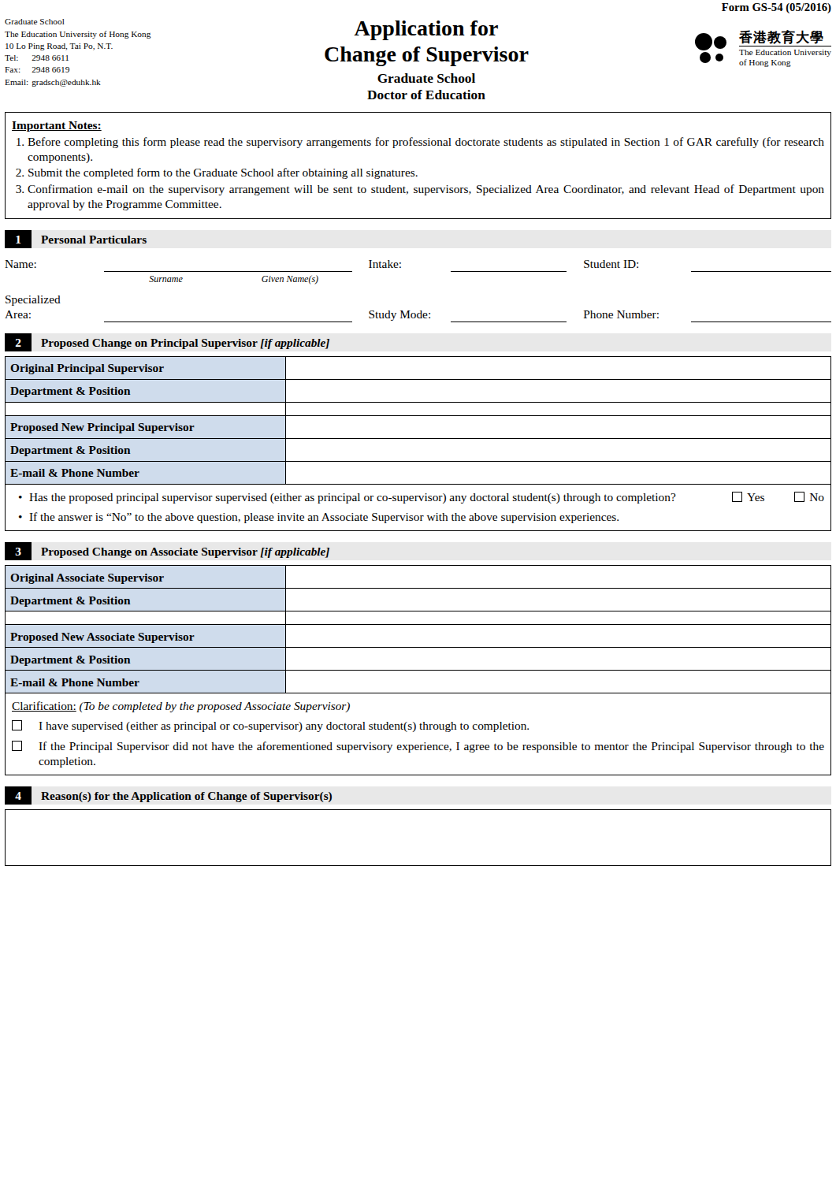Form GS-54 (05/2016)
Graduate School
The Education University of Hong Kong
10 Lo Ping Road, Tai Po, N.T.
| Tel: | 2948 6611 |
| Fax: | 2948 6619 |
| Email: | gradsch@eduhk.hk |
Application for
Change of Supervisor
Graduate School
Doctor of Education
香港教育大學
The Education University
of Hong Kong
Important Notes:
Before completing this form please read the supervisory arrangements for professional doctorate students as stipulated in Section 1 of GAR carefully (for research components).
Submit the completed form to the Graduate School after obtaining all signatures.
Confirmation e-mail on the supervisory arrangement will be sent to student, supervisors, Specialized Area Coordinator, and relevant Head of Department upon approval by the Programme Committee.
1
Personal Particulars
| Name: | | | Intake: | | | Student ID: | |
| | / Surname / Given Name(s) / | |
| Specialized Area: | | | Study Mode: | | | Phone Number: | |
2
Proposed Change on Principal Supervisor [if applicable]
| Original Principal Supervisor | |
| Department & Position | |
| Proposed New Principal Supervisor | |
| Department & Position | |
| E-mail & Phone Number | |
Has the proposed principal supervisor supervised (either as principal or co-supervisor) any doctoral student(s) through to completion? Yes No
If the answer is “No” to the above question, please invite an Associate Supervisor with the above supervision experiences.
3
Proposed Change on Associate Supervisor [if applicable]
| Original Associate Supervisor | |
| Department & Position | |
| Proposed New Associate Supervisor | |
| Department & Position | |
| E-mail & Phone Number | |
Clarification: (To be completed by the proposed Associate Supervisor)
I have supervised (either as principal or co-supervisor) any doctoral student(s) through to completion.
If the Principal Supervisor did not have the aforementioned supervisory experience, I agree to be responsible to mentor the Principal Supervisor through to the completion.
4
Reason(s) for the Application of Change of Supervisor(s)